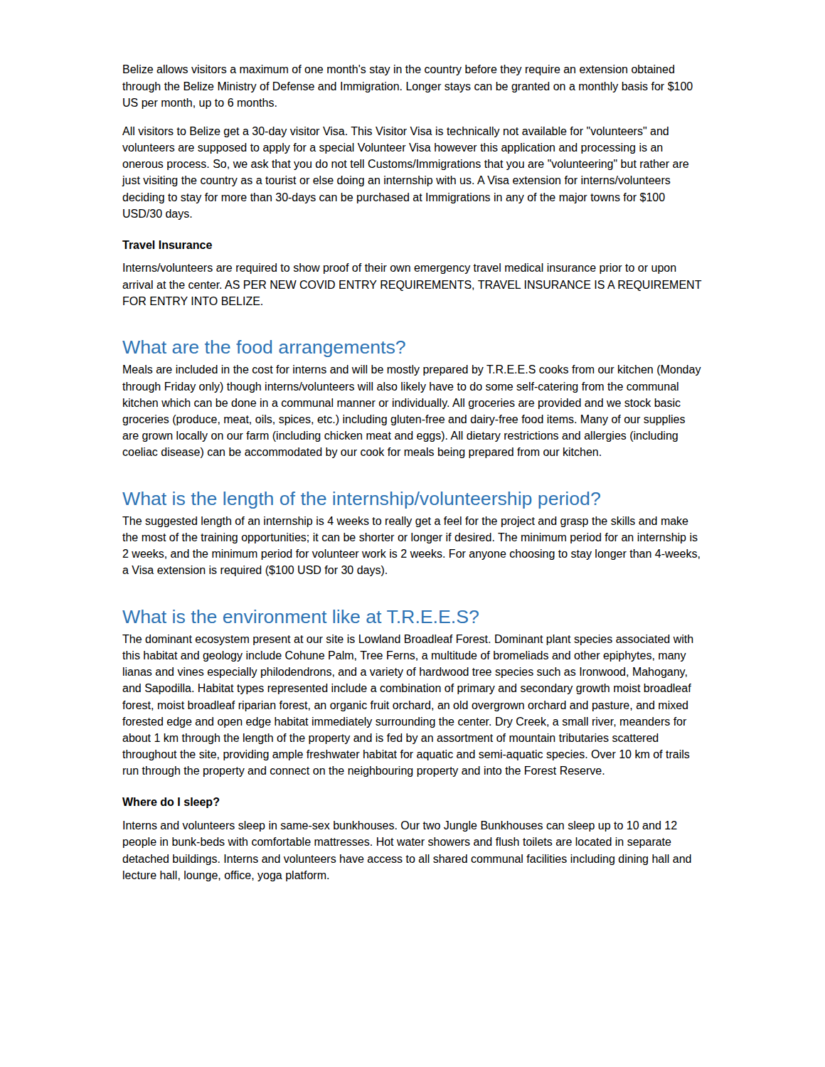Belize allows visitors a maximum of one month's stay in the country before they require an extension obtained through the Belize Ministry of Defense and Immigration. Longer stays can be granted on a monthly basis for $100 US per month, up to 6 months.
All visitors to Belize get a 30-day visitor Visa. This Visitor Visa is technically not available for "volunteers" and volunteers are supposed to apply for a special Volunteer Visa however this application and processing is an onerous process. So, we ask that you do not tell Customs/Immigrations that you are "volunteering" but rather are just visiting the country as a tourist or else doing an internship with us. A Visa extension for interns/volunteers deciding to stay for more than 30-days can be purchased at Immigrations in any of the major towns for $100 USD/30 days.
Travel Insurance
Interns/volunteers are required to show proof of their own emergency travel medical insurance prior to or upon arrival at the center. AS PER NEW COVID ENTRY REQUIREMENTS, TRAVEL INSURANCE IS A REQUIREMENT FOR ENTRY INTO BELIZE.
What are the food arrangements?
Meals are included in the cost for interns and will be mostly prepared by T.R.E.E.S cooks from our kitchen (Monday through Friday only) though interns/volunteers will also likely have to do some self-catering from the communal kitchen which can be done in a communal manner or individually. All groceries are provided and we stock basic groceries (produce, meat, oils, spices, etc.) including gluten-free and dairy-free food items. Many of our supplies are grown locally on our farm (including chicken meat and eggs). All dietary restrictions and allergies (including coeliac disease) can be accommodated by our cook for meals being prepared from our kitchen.
What is the length of the internship/volunteership period?
The suggested length of an internship is 4 weeks to really get a feel for the project and grasp the skills and make the most of the training opportunities; it can be shorter or longer if desired. The minimum period for an internship is 2 weeks, and the minimum period for volunteer work is 2 weeks. For anyone choosing to stay longer than 4-weeks, a Visa extension is required ($100 USD for 30 days).
What is the environment like at T.R.E.E.S?
The dominant ecosystem present at our site is Lowland Broadleaf Forest. Dominant plant species associated with this habitat and geology include Cohune Palm, Tree Ferns, a multitude of bromeliads and other epiphytes, many lianas and vines especially philodendrons, and a variety of hardwood tree species such as Ironwood, Mahogany, and Sapodilla. Habitat types represented include a combination of primary and secondary growth moist broadleaf forest, moist broadleaf riparian forest, an organic fruit orchard, an old overgrown orchard and pasture, and mixed forested edge and open edge habitat immediately surrounding the center. Dry Creek, a small river, meanders for about 1 km through the length of the property and is fed by an assortment of mountain tributaries scattered throughout the site, providing ample freshwater habitat for aquatic and semi-aquatic species. Over 10 km of trails run through the property and connect on the neighbouring property and into the Forest Reserve.
Where do I sleep?
Interns and volunteers sleep in same-sex bunkhouses. Our two Jungle Bunkhouses can sleep up to 10 and 12 people in bunk-beds with comfortable mattresses. Hot water showers and flush toilets are located in separate detached buildings. Interns and volunteers have access to all shared communal facilities including dining hall and lecture hall, lounge, office, yoga platform.